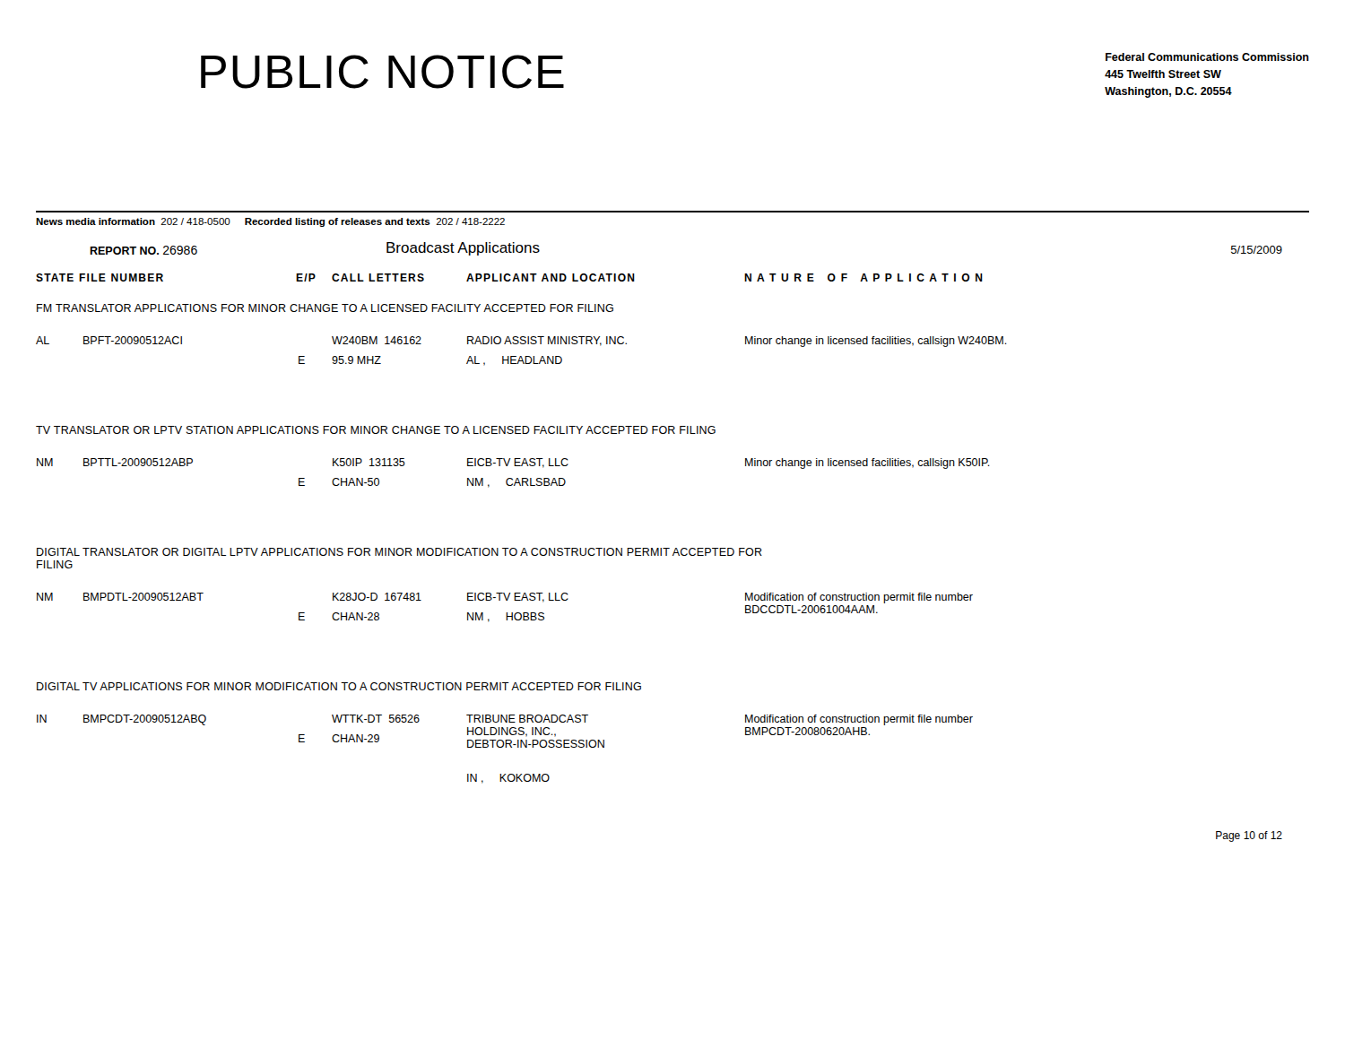PUBLIC NOTICE
Federal Communications Commission
445 Twelfth Street SW
Washington, D.C. 20554
News media information 202 / 418-0500 Recorded listing of releases and texts 202 / 418-2222
REPORT NO. 26986
Broadcast Applications
5/15/2009
STATE FILE NUMBER E/P CALL LETTERS APPLICANT AND LOCATION N A T U R E O F A P P L I C A T I O N
FM TRANSLATOR APPLICATIONS FOR MINOR CHANGE TO A LICENSED FACILITY ACCEPTED FOR FILING
AL
BPFT-20090512ACI
E
W240BM 146162
95.9 MHZ
RADIO ASSIST MINISTRY, INC.
AL , HEADLAND
Minor change in licensed facilities, callsign W240BM.
TV TRANSLATOR OR LPTV STATION APPLICATIONS FOR MINOR CHANGE TO A LICENSED FACILITY ACCEPTED FOR FILING
NM
BPTTL-20090512ABP
E
K50IP 131135
CHAN-50
EICB-TV EAST, LLC
NM , CARLSBAD
Minor change in licensed facilities, callsign K50IP.
DIGITAL TRANSLATOR OR DIGITAL LPTV APPLICATIONS FOR MINOR MODIFICATION TO A CONSTRUCTION PERMIT ACCEPTED FOR
FILING
NM
BMPDTL-20090512ABT
E
K28JO-D 167481
CHAN-28
EICB-TV EAST, LLC
NM , HOBBS
Modification of construction permit file number
BDCCDTL-20061004AAM.
DIGITAL TV APPLICATIONS FOR MINOR MODIFICATION TO A CONSTRUCTION PERMIT ACCEPTED FOR FILING
IN
BMPCDT-20090512ABQ
E
WTTK-DT 56526
CHAN-29
TRIBUNE BROADCAST
HOLDINGS, INC.,
DEBTOR-IN-POSSESSION
IN , KOKOMO
Modification of construction permit file number
BMPCDT-20080620AHB.
Page 10 of 12